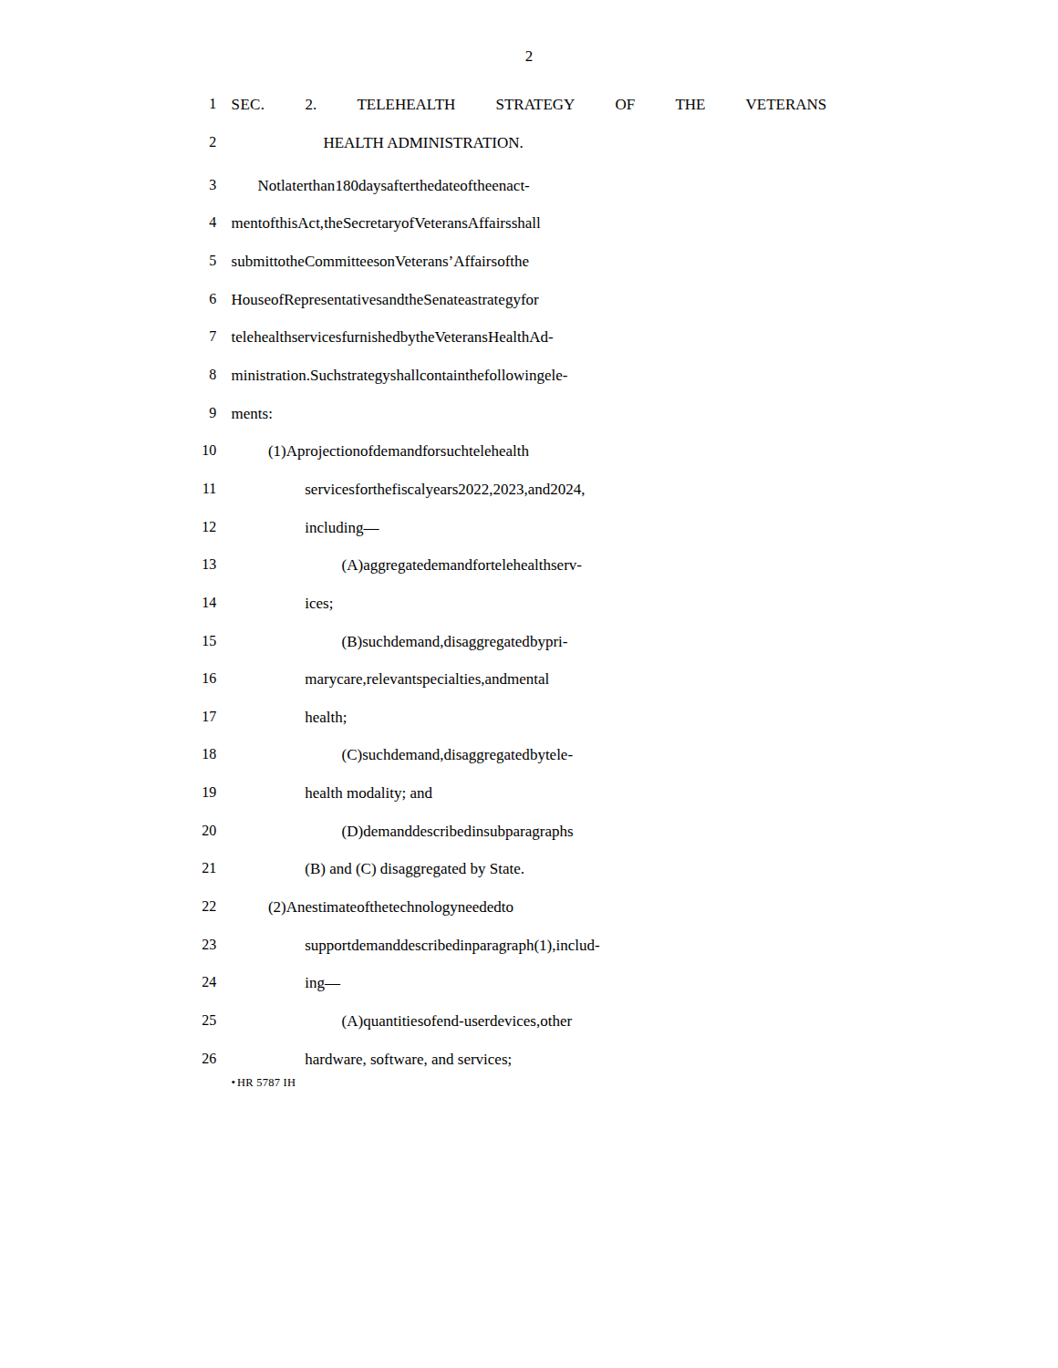2
1 SEC. 2. TELEHEALTH STRATEGY OF THE VETERANS 2 HEALTH ADMINISTRATION.
3 Not later than 180 days after the date of the enact-
4 ment of this Act, the Secretary of Veterans Affairs shall
5 submit to the Committees on Veterans’Affairs of the
6 House of Representatives and the Senate astrategy for
7 telehealth services furnished by the Veterans Health Ad-
8 ministration. Such strategy shall contain the following ele-
9 ments:
10(1) Aprojection of demand for such telehealth
11 services for the fiscal years 2022, 2023, and 2024,
12 including—
13(A) aggregate demand for telehealth serv-
14 ices;
15(B) such demand, disaggregated by pri-
16 mary care, relevant specialties, and mental
17 health;
18(C) such demand, disaggregated by tele-
19 health modality; and
20(D) demand described in subparagraphs
21(B) and (C) disaggregated by State.
22(2) An estimate of the technology needed to
23 support demand described in paragraph(1), includ-
24 ing—
25(A) quantities of end-user devices, other
26 hardware, software, and services;
•HR 5787 IH